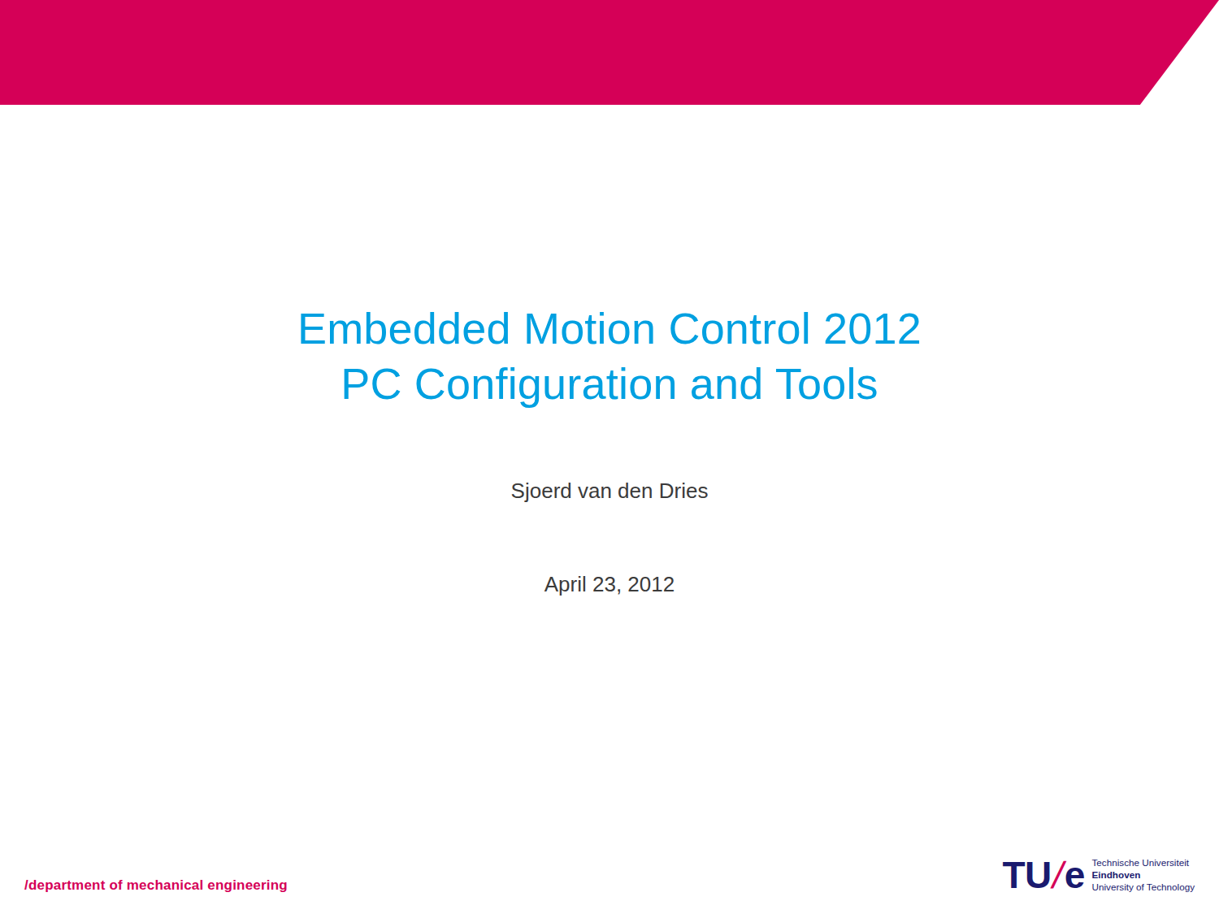Embedded Motion Control 2012
PC Configuration and Tools
Sjoerd van den Dries
April 23, 2012
/department of mechanical engineering
TU/e Technische Universiteit
Eindhoven
University of Technology